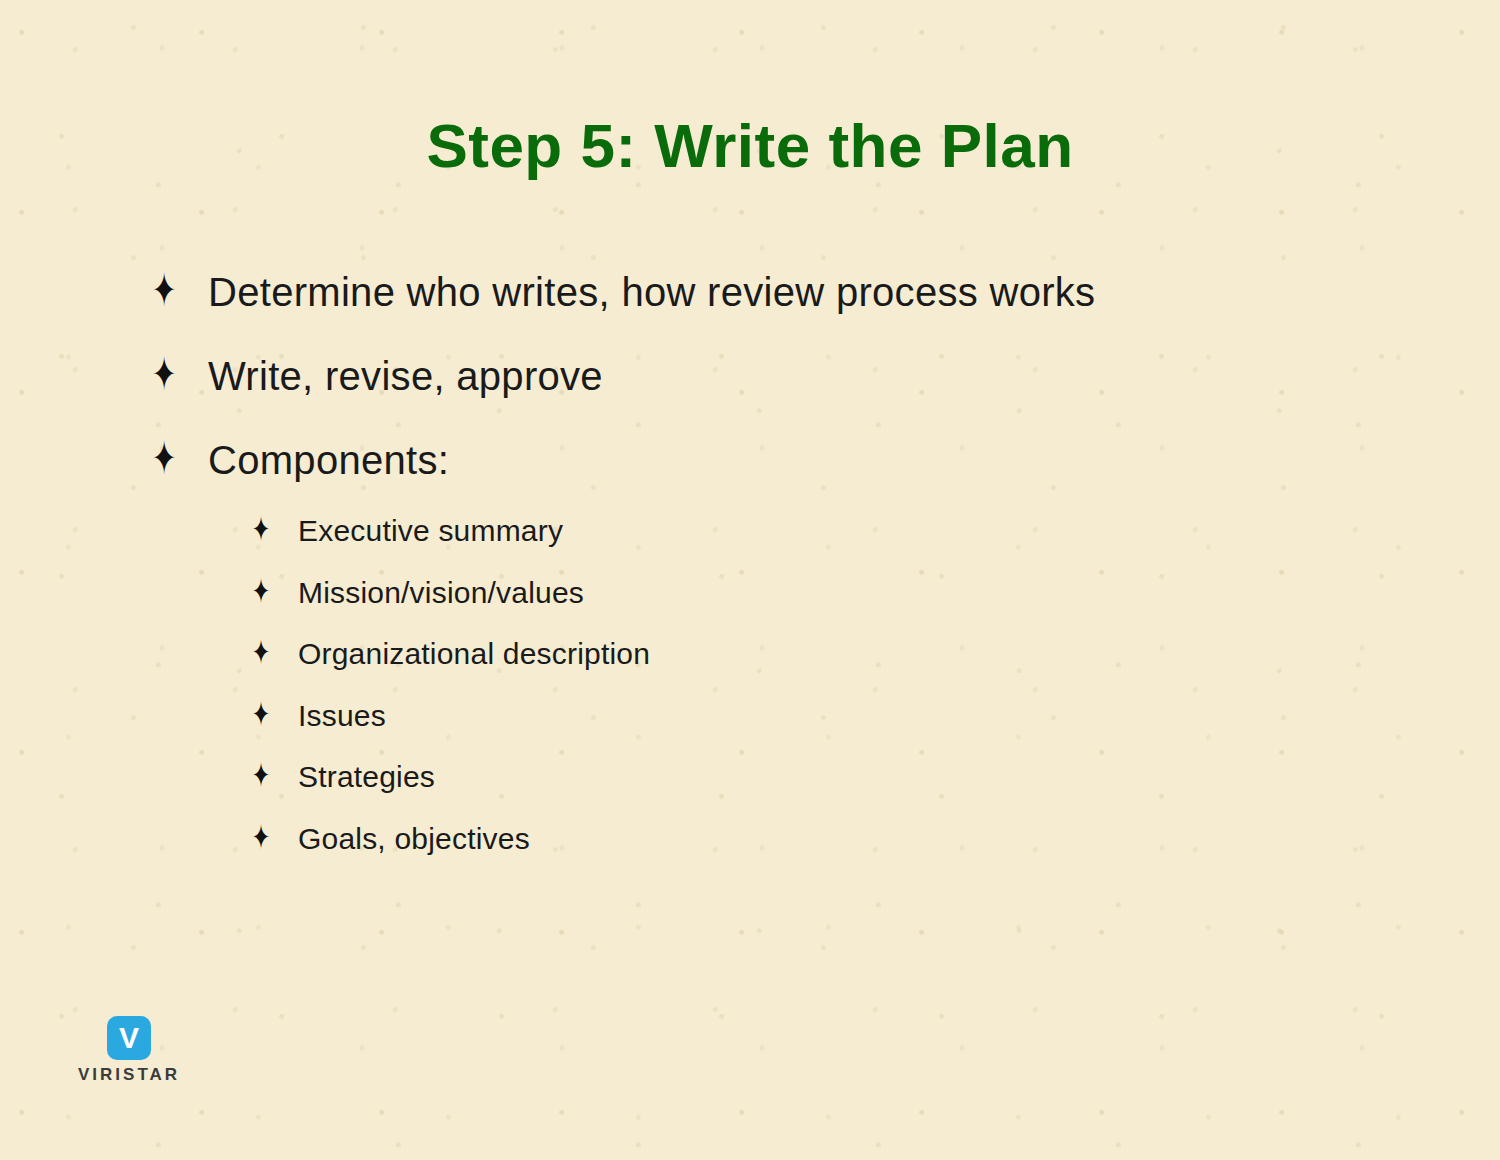Step 5: Write the Plan
Determine who writes, how review process works
Write, revise, approve
Components:
Executive summary
Mission/vision/values
Organizational description
Issues
Strategies
Goals, objectives
V
VIRISTAR